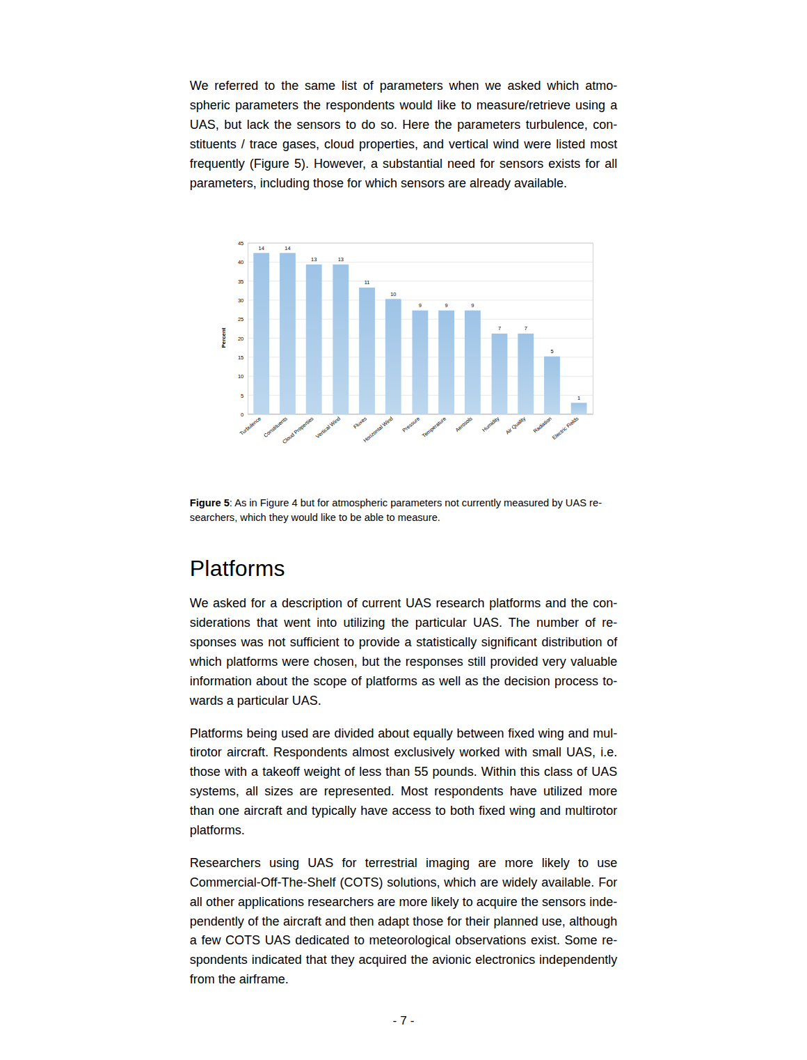We referred to the same list of parameters when we asked which atmospheric parameters the respondents would like to measure/retrieve using a UAS, but lack the sensors to do so. Here the parameters turbulence, constituents / trace gases, cloud properties, and vertical wind were listed most frequently (Figure 5). However, a substantial need for sensors exists for all parameters, including those for which sensors are already available.
45 40 35 30 25 20 15 10 5 0 Percent 14 14 13 13 11 10 9 9 9 7 7 5 1 Turbulence Constituents Cloud Properties Vertical Wind Fluxes Horizontal Wind Pressure Temperature Aerosols Humidity Air Quality Radiation Electric Fields
Figure 5: As in Figure 4 but for atmospheric parameters not currently measured by UAS researchers, which they would like to be able to measure.
Platforms
We asked for a description of current UAS research platforms and the considerations that went into utilizing the particular UAS. The number of responses was not sufficient to provide a statistically significant distribution of which platforms were chosen, but the responses still provided very valuable information about the scope of platforms as well as the decision process towards a particular UAS.
Platforms being used are divided about equally between fixed wing and multirotor aircraft. Respondents almost exclusively worked with small UAS, i.e. those with a takeoff weight of less than 55 pounds. Within this class of UAS systems, all sizes are represented. Most respondents have utilized more than one aircraft and typically have access to both fixed wing and multirotor platforms.
Researchers using UAS for terrestrial imaging are more likely to use Commercial-Off-The-Shelf (COTS) solutions, which are widely available. For all other applications researchers are more likely to acquire the sensors independently of the aircraft and then adapt those for their planned use, although a few COTS UAS dedicated to meteorological observations exist. Some respondents indicated that they acquired the avionic electronics independently from the airframe.
- 7 -